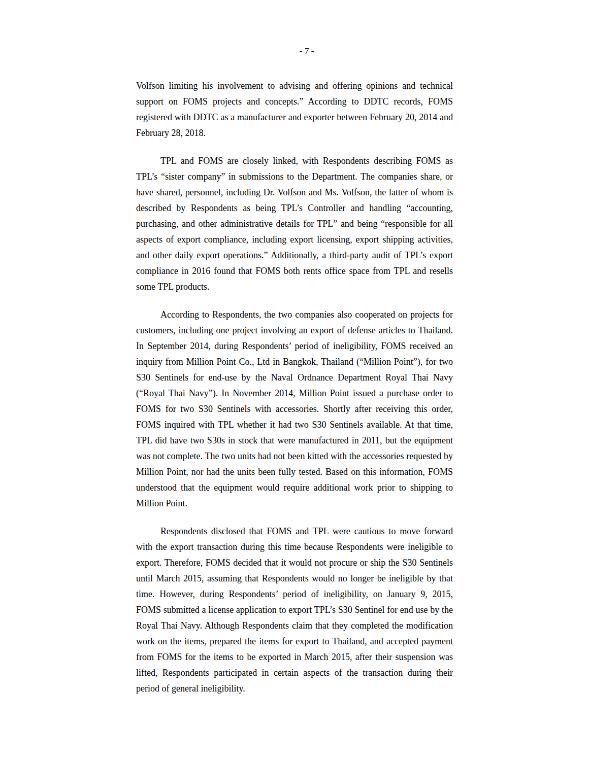- 7 -
Volfson limiting his involvement to advising and offering opinions and technical support on FOMS projects and concepts.” According to DDTC records, FOMS registered with DDTC as a manufacturer and exporter between February 20, 2014 and February 28, 2018.
TPL and FOMS are closely linked, with Respondents describing FOMS as TPL’s “sister company” in submissions to the Department. The companies share, or have shared, personnel, including Dr. Volfson and Ms. Volfson, the latter of whom is described by Respondents as being TPL’s Controller and handling “accounting, purchasing, and other administrative details for TPL” and being “responsible for all aspects of export compliance, including export licensing, export shipping activities, and other daily export operations.” Additionally, a third-party audit of TPL’s export compliance in 2016 found that FOMS both rents office space from TPL and resells some TPL products.
According to Respondents, the two companies also cooperated on projects for customers, including one project involving an export of defense articles to Thailand. In September 2014, during Respondents’ period of ineligibility, FOMS received an inquiry from Million Point Co., Ltd in Bangkok, Thailand (“Million Point”), for two S30 Sentinels for end-use by the Naval Ordnance Department Royal Thai Navy (“Royal Thai Navy”). In November 2014, Million Point issued a purchase order to FOMS for two S30 Sentinels with accessories. Shortly after receiving this order, FOMS inquired with TPL whether it had two S30 Sentinels available. At that time, TPL did have two S30s in stock that were manufactured in 2011, but the equipment was not complete. The two units had not been kitted with the accessories requested by Million Point, nor had the units been fully tested. Based on this information, FOMS understood that the equipment would require additional work prior to shipping to Million Point.
Respondents disclosed that FOMS and TPL were cautious to move forward with the export transaction during this time because Respondents were ineligible to export. Therefore, FOMS decided that it would not procure or ship the S30 Sentinels until March 2015, assuming that Respondents would no longer be ineligible by that time. However, during Respondents’ period of ineligibility, on January 9, 2015, FOMS submitted a license application to export TPL’s S30 Sentinel for end use by the Royal Thai Navy. Although Respondents claim that they completed the modification work on the items, prepared the items for export to Thailand, and accepted payment from FOMS for the items to be exported in March 2015, after their suspension was lifted, Respondents participated in certain aspects of the transaction during their period of general ineligibility.